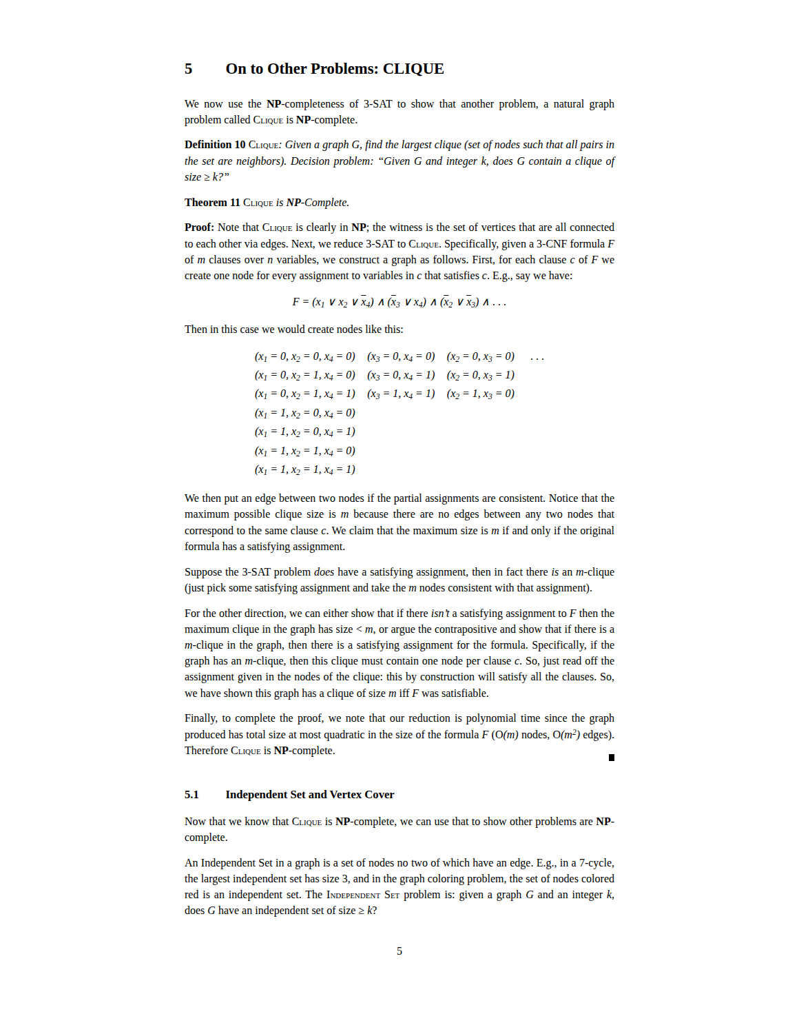5 On to Other Problems: CLIQUE
We now use the NP-completeness of 3-SAT to show that another problem, a natural graph problem called Clique is NP-complete.
Definition 10 Clique: Given a graph G, find the largest clique (set of nodes such that all pairs in the set are neighbors). Decision problem: “Given G and integer k, does G contain a clique of size ≥ k?”
Theorem 11 Clique is NP-Complete.
Proof: Note that Clique is clearly in NP; the witness is the set of vertices that are all connected to each other via edges. Next, we reduce 3-SAT to Clique. Specifically, given a 3-CNF formula F of m clauses over n variables, we construct a graph as follows. First, for each clause c of F we create one node for every assignment to variables in c that satisfies c. E.g., say we have:
F = (x1 ∨ x2 ∨ x4) ∧ (x3 ∨ x4) ∧ (x2 ∨ x3) ∧ . . .
Then in this case we would create nodes like this:
| (x 1 = 0, x 2 = 0, x 4 = 0) | (x 3 = 0, x 4 = 0) | (x 2 = 0, x 3 = 0) | . . . |
| (x 1 = 0, x 2 = 1, x 4 = 0) | (x 3 = 0, x 4 = 1) | (x 2 = 0, x 3 = 1) | |
| (x 1 = 0, x 2 = 1, x 4 = 1) | (x 3 = 1, x 4 = 1) | (x 2 = 1, x 3 = 0) | |
| (x 1 = 1, x 2 = 0, x 4 = 0) | | | |
| (x 1 = 1, x 2 = 0, x 4 = 1) | | | |
| (x 1 = 1, x 2 = 1, x 4 = 0) | | | |
| (x 1 = 1, x 2 = 1, x 4 = 1) | | | |
We then put an edge between two nodes if the partial assignments are consistent. Notice that the maximum possible clique size is m because there are no edges between any two nodes that correspond to the same clause c. We claim that the maximum size is m if and only if the original formula has a satisfying assignment.
Suppose the 3-SAT problem does have a satisfying assignment, then in fact there is an m-clique (just pick some satisfying assignment and take the m nodes consistent with that assignment).
For the other direction, we can either show that if there isn’t a satisfying assignment to F then the maximum clique in the graph has size < m, or argue the contrapositive and show that if there is a m-clique in the graph, then there is a satisfying assignment for the formula. Specifically, if the graph has an m-clique, then this clique must contain one node per clause c. So, just read off the assignment given in the nodes of the clique: this by construction will satisfy all the clauses. So, we have shown this graph has a clique of size m iff F was satisfiable.
Finally, to complete the proof, we note that our reduction is polynomial time since the graph produced has total size at most quadratic in the size of the formula F (O(m) nodes, O(m2) edges). Therefore Clique is NP-complete.
5.1 Independent Set and Vertex Cover
Now that we know that Clique is NP-complete, we can use that to show other problems are NP-complete.
An Independent Set in a graph is a set of nodes no two of which have an edge. E.g., in a 7-cycle, the largest independent set has size 3, and in the graph coloring problem, the set of nodes colored red is an independent set. The Independent Set problem is: given a graph G and an integer k, does G have an independent set of size ≥ k?
5